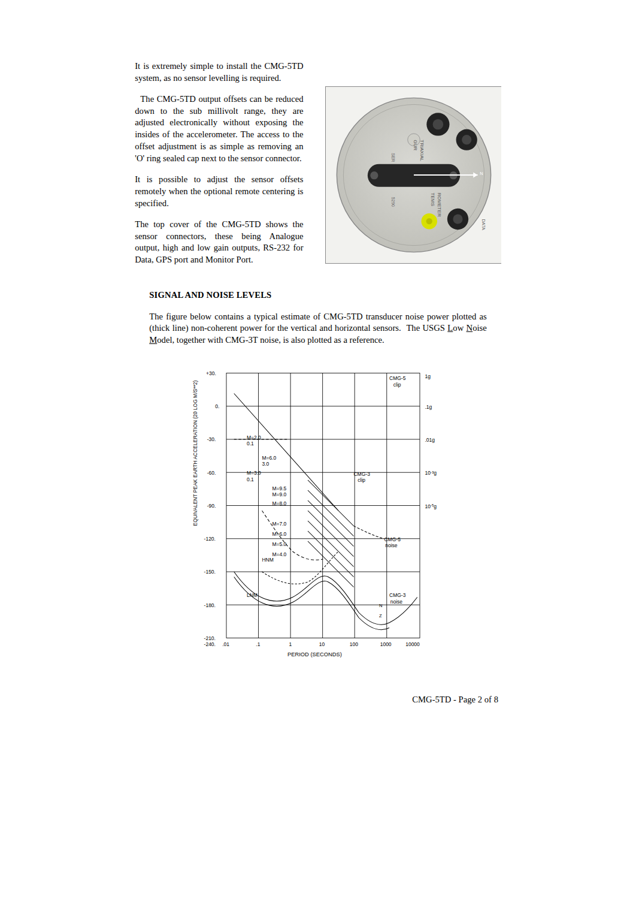It is extremely simple to install the CMG-5TD system, as no sensor levelling is required.
The CMG-5TD output offsets can be reduced down to the sub millivolt range, they are adjusted electronically without exposing the insides of the accelerometer. The access to the offset adjustment is as simple as removing an 'O' ring sealed cap next to the sensor connector.
It is possible to adjust the sensor offsets remotely when the optional remote centering is specified.
The top cover of the CMG-5TD shows the sensor connectors, these being Analogue output, high and low gain outputs, RS-232 for Data, GPS port and Monitor Port.
SIGNAL AND NOISE LEVELS
The figure below contains a typical estimate of CMG-5TD transducer noise power plotted as (thick line) non-coherent power for the vertical and horizontal sensors. The USGS Low Noise Model, together with CMG-3T noise, is also plotted as a reference.
CMG-5TD - Page 2 of 8